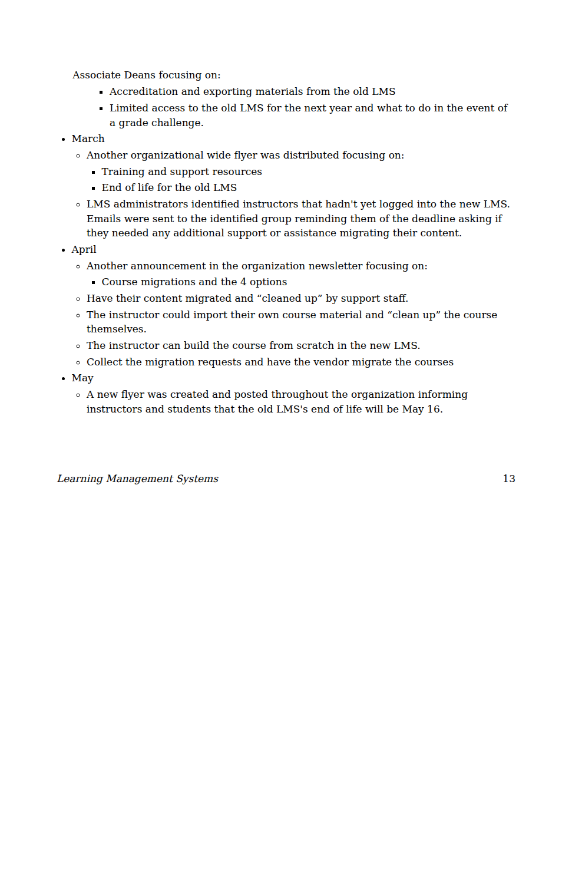Associate Deans focusing on:
Accreditation and exporting materials from the old LMS
Limited access to the old LMS for the next year and what to do in the event of a grade challenge.
March
Another organizational wide flyer was distributed focusing on:
Training and support resources
End of life for the old LMS
LMS administrators identified instructors that hadn't yet logged into the new LMS. Emails were sent to the identified group reminding them of the deadline asking if they needed any additional support or assistance migrating their content.
April
Another announcement in the organization newsletter focusing on:
Course migrations and the 4 options
Have their content migrated and “cleaned up” by support staff.
The instructor could import their own course material and “clean up” the course themselves.
The instructor can build the course from scratch in the new LMS.
Collect the migration requests and have the vendor migrate the courses
May
A new flyer was created and posted throughout the organization informing instructors and students that the old LMS's end of life will be May 16.
Learning Management Systems 13